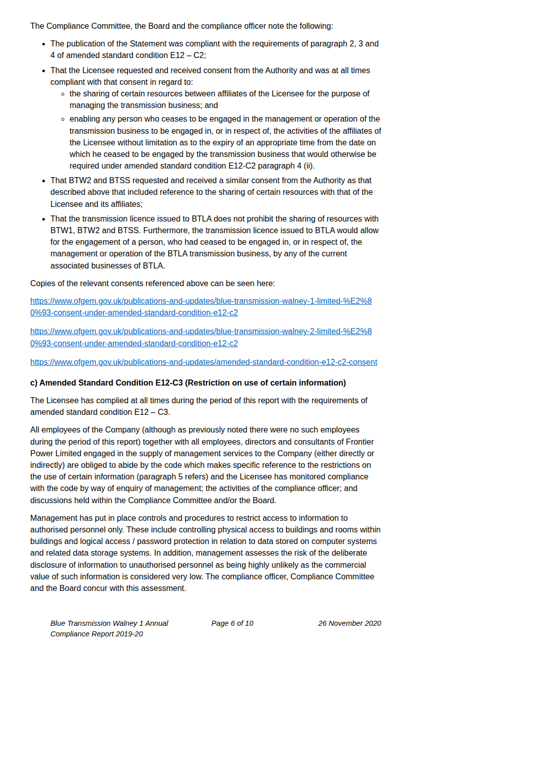The Compliance Committee, the Board and the compliance officer note the following:
The publication of the Statement was compliant with the requirements of paragraph 2, 3 and 4 of amended standard condition E12 – C2;
That the Licensee requested and received consent from the Authority and was at all times compliant with that consent in regard to:
the sharing of certain resources between affiliates of the Licensee for the purpose of managing the transmission business; and
enabling any person who ceases to be engaged in the management or operation of the transmission business to be engaged in, or in respect of, the activities of the affiliates of the Licensee without limitation as to the expiry of an appropriate time from the date on which he ceased to be engaged by the transmission business that would otherwise be required under amended standard condition E12-C2 paragraph 4 (ii).
That BTW2 and BTSS requested and received a similar consent from the Authority as that described above that included reference to the sharing of certain resources with that of the Licensee and its affiliates;
That the transmission licence issued to BTLA does not prohibit the sharing of resources with BTW1, BTW2 and BTSS. Furthermore, the transmission licence issued to BTLA would allow for the engagement of a person, who had ceased to be engaged in, or in respect of, the management or operation of the BTLA transmission business, by any of the current associated businesses of BTLA.
Copies of the relevant consents referenced above can be seen here:
https://www.ofgem.gov.uk/publications-and-updates/blue-transmission-walney-1-limited-%E2%80%93-consent-under-amended-standard-condition-e12-c2
https://www.ofgem.gov.uk/publications-and-updates/blue-transmission-walney-2-limited-%E2%80%93-consent-under-amended-standard-condition-e12-c2
https://www.ofgem.gov.uk/publications-and-updates/amended-standard-condition-e12-c2-consent
c) Amended Standard Condition E12-C3 (Restriction on use of certain information)
The Licensee has complied at all times during the period of this report with the requirements of amended standard condition E12 – C3.
All employees of the Company (although as previously noted there were no such employees during the period of this report) together with all employees, directors and consultants of Frontier Power Limited engaged in the supply of management services to the Company (either directly or indirectly) are obliged to abide by the code which makes specific reference to the restrictions on the use of certain information (paragraph 5 refers) and the Licensee has monitored compliance with the code by way of enquiry of management; the activities of the compliance officer; and discussions held within the Compliance Committee and/or the Board.
Management has put in place controls and procedures to restrict access to information to authorised personnel only. These include controlling physical access to buildings and rooms within buildings and logical access / password protection in relation to data stored on computer systems and related data storage systems. In addition, management assesses the risk of the deliberate disclosure of information to unauthorised personnel as being highly unlikely as the commercial value of such information is considered very low. The compliance officer, Compliance Committee and the Board concur with this assessment.
Blue Transmission Walney 1 Annual Compliance Report 2019-20
Page 6 of 10
26 November 2020